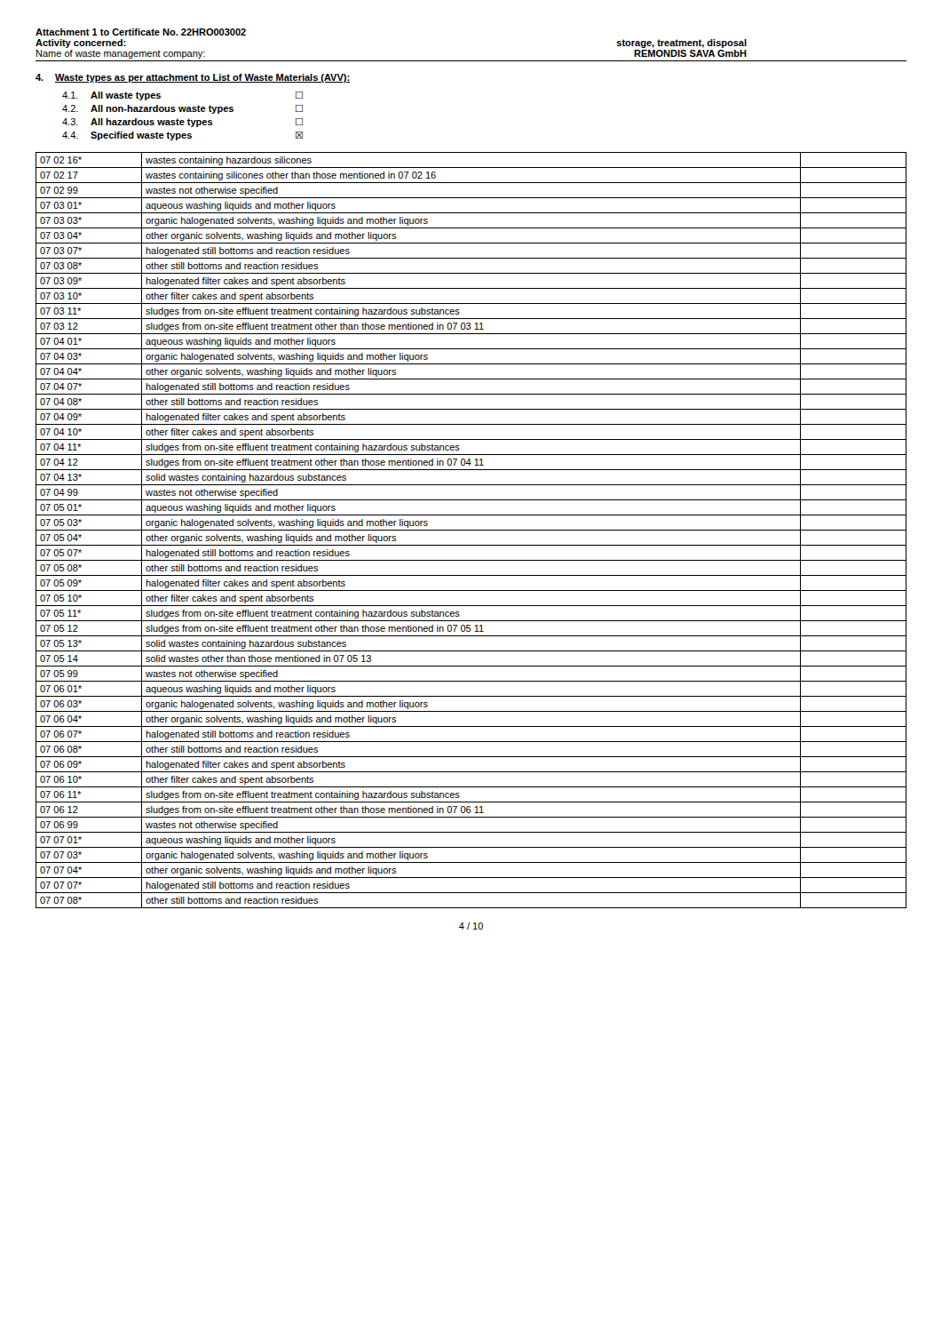Attachment 1 to Certificate No. 22HRO003002
Activity concerned: storage, treatment, disposal
Name of waste management company: REMONDIS SAVA GmbH
4. Waste types as per attachment to List of Waste Materials (AVV):
4.1. All waste types☐
4.2. All non-hazardous waste types☐
4.3. All hazardous waste types☐
4.4. Specified waste types☒
| 07 02 16* | wastes containing hazardous silicones | |
| 07 02 17 | wastes containing silicones other than those mentioned in 07 02 16 | |
| 07 02 99 | wastes not otherwise specified | |
| 07 03 01* | aqueous washing liquids and mother liquors | |
| 07 03 03* | organic halogenated solvents, washing liquids and mother liquors | |
| 07 03 04* | other organic solvents, washing liquids and mother liquors | |
| 07 03 07* | halogenated still bottoms and reaction residues | |
| 07 03 08* | other still bottoms and reaction residues | |
| 07 03 09* | halogenated filter cakes and spent absorbents | |
| 07 03 10* | other filter cakes and spent absorbents | |
| 07 03 11* | sludges from on-site effluent treatment containing hazardous substances | |
| 07 03 12 | sludges from on-site effluent treatment other than those mentioned in 07 03 11 | |
| 07 04 01* | aqueous washing liquids and mother liquors | |
| 07 04 03* | organic halogenated solvents, washing liquids and mother liquors | |
| 07 04 04* | other organic solvents, washing liquids and mother liquors | |
| 07 04 07* | halogenated still bottoms and reaction residues | |
| 07 04 08* | other still bottoms and reaction residues | |
| 07 04 09* | halogenated filter cakes and spent absorbents | |
| 07 04 10* | other filter cakes and spent absorbents | |
| 07 04 11* | sludges from on-site effluent treatment containing hazardous substances | |
| 07 04 12 | sludges from on-site effluent treatment other than those mentioned in 07 04 11 | |
| 07 04 13* | solid wastes containing hazardous substances | |
| 07 04 99 | wastes not otherwise specified | |
| 07 05 01* | aqueous washing liquids and mother liquors | |
| 07 05 03* | organic halogenated solvents, washing liquids and mother liquors | |
| 07 05 04* | other organic solvents, washing liquids and mother liquors | |
| 07 05 07* | halogenated still bottoms and reaction residues | |
| 07 05 08* | other still bottoms and reaction residues | |
| 07 05 09* | halogenated filter cakes and spent absorbents | |
| 07 05 10* | other filter cakes and spent absorbents | |
| 07 05 11* | sludges from on-site effluent treatment containing hazardous substances | |
| 07 05 12 | sludges from on-site effluent treatment other than those mentioned in 07 05 11 | |
| 07 05 13* | solid wastes containing hazardous substances | |
| 07 05 14 | solid wastes other than those mentioned in 07 05 13 | |
| 07 05 99 | wastes not otherwise specified | |
| 07 06 01* | aqueous washing liquids and mother liquors | |
| 07 06 03* | organic halogenated solvents, washing liquids and mother liquors | |
| 07 06 04* | other organic solvents, washing liquids and mother liquors | |
| 07 06 07* | halogenated still bottoms and reaction residues | |
| 07 06 08* | other still bottoms and reaction residues | |
| 07 06 09* | halogenated filter cakes and spent absorbents | |
| 07 06 10* | other filter cakes and spent absorbents | |
| 07 06 11* | sludges from on-site effluent treatment containing hazardous substances | |
| 07 06 12 | sludges from on-site effluent treatment other than those mentioned in 07 06 11 | |
| 07 06 99 | wastes not otherwise specified | |
| 07 07 01* | aqueous washing liquids and mother liquors | |
| 07 07 03* | organic halogenated solvents, washing liquids and mother liquors | |
| 07 07 04* | other organic solvents, washing liquids and mother liquors | |
| 07 07 07* | halogenated still bottoms and reaction residues | |
| 07 07 08* | other still bottoms and reaction residues | |
4 / 10